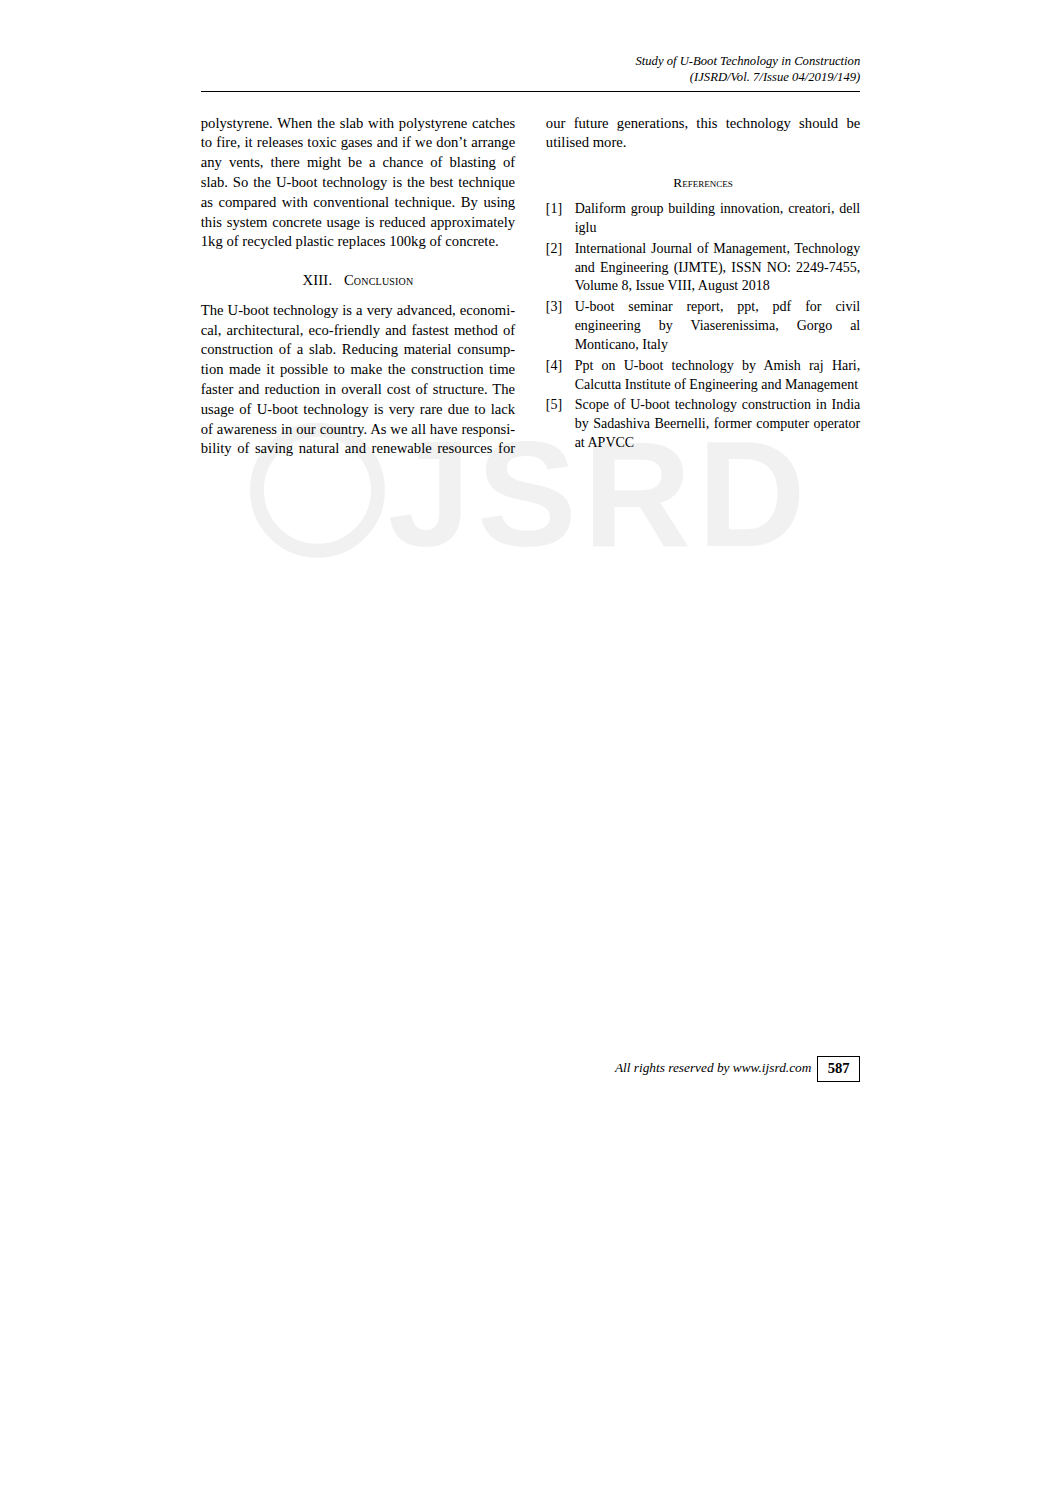Study of U-Boot Technology in Construction
(IJSRD/Vol. 7/Issue 04/2019/149)
JSRD
polystyrene. When the slab with polystyrene catches to fire, it releases toxic gases and if we don’t arrange any vents, there might be a chance of blasting of slab. So the U-boot technology is the best technique as compared with conventional technique. By using this system concrete usage is reduced approximately 1kg of recycled plastic replaces 100kg of concrete.
XIII. Conclusion
The U-boot technology is a very advanced, economical, architectural, eco-friendly and fastest method of construction of a slab. Reducing material consumption made it possible to make the construction time faster and reduction in overall cost of structure. The usage of U-boot technology is very rare due to lack of awareness in our country. As we all have responsibility of saving natural and renewable resources for our future generations, this technology should be utilised more.
References
[1] Daliform group building innovation, creatori, dell iglu
[2] International Journal of Management, Technology and Engineering (IJMTE), ISSN NO: 2249-7455, Volume 8, Issue VIII, August 2018
[3] U-boot seminar report, ppt, pdf for civil engineering by Viaserenissima, Gorgo al Monticano, Italy
[4] Ppt on U-boot technology by Amish raj Hari, Calcutta Institute of Engineering and Management
[5] Scope of U-boot technology construction in India by Sadashiva Beernelli, former computer operator at APVCC
All rights reserved by www.ijsrd.com 587